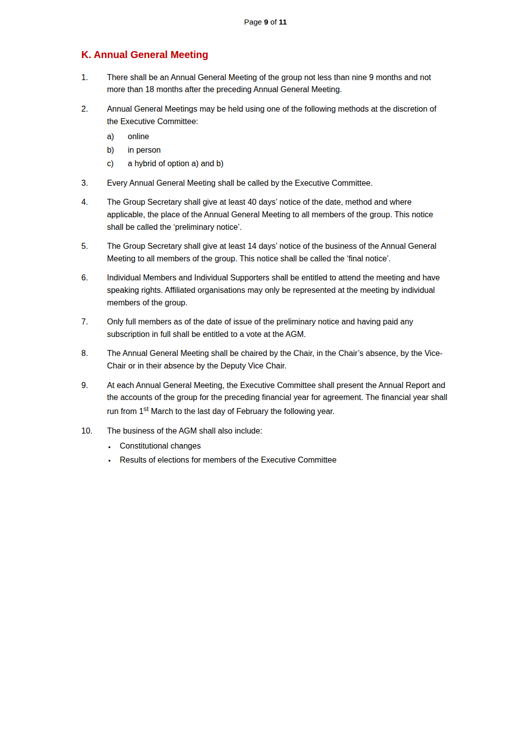Page 9 of 11
K. Annual General Meeting
There shall be an Annual General Meeting of the group not less than nine 9 months and not more than 18 months after the preceding Annual General Meeting.
Annual General Meetings may be held using one of the following methods at the discretion of the Executive Committee:
online
in person
a hybrid of option a) and b)
Every Annual General Meeting shall be called by the Executive Committee.
The Group Secretary shall give at least 40 days’ notice of the date, method and where applicable, the place of the Annual General Meeting to all members of the group. This notice shall be called the ‘preliminary notice’.
The Group Secretary shall give at least 14 days’ notice of the business of the Annual General Meeting to all members of the group. This notice shall be called the ‘final notice’.
Individual Members and Individual Supporters shall be entitled to attend the meeting and have speaking rights. Affiliated organisations may only be represented at the meeting by individual members of the group.
Only full members as of the date of issue of the preliminary notice and having paid any subscription in full shall be entitled to a vote at the AGM.
The Annual General Meeting shall be chaired by the Chair, in the Chair’s absence, by the Vice-Chair or in their absence by the Deputy Vice Chair.
At each Annual General Meeting, the Executive Committee shall present the Annual Report and the accounts of the group for the preceding financial year for agreement. The financial year shall run from 1st March to the last day of February the following year.
The business of the AGM shall also include:
Constitutional changes
Results of elections for members of the Executive Committee